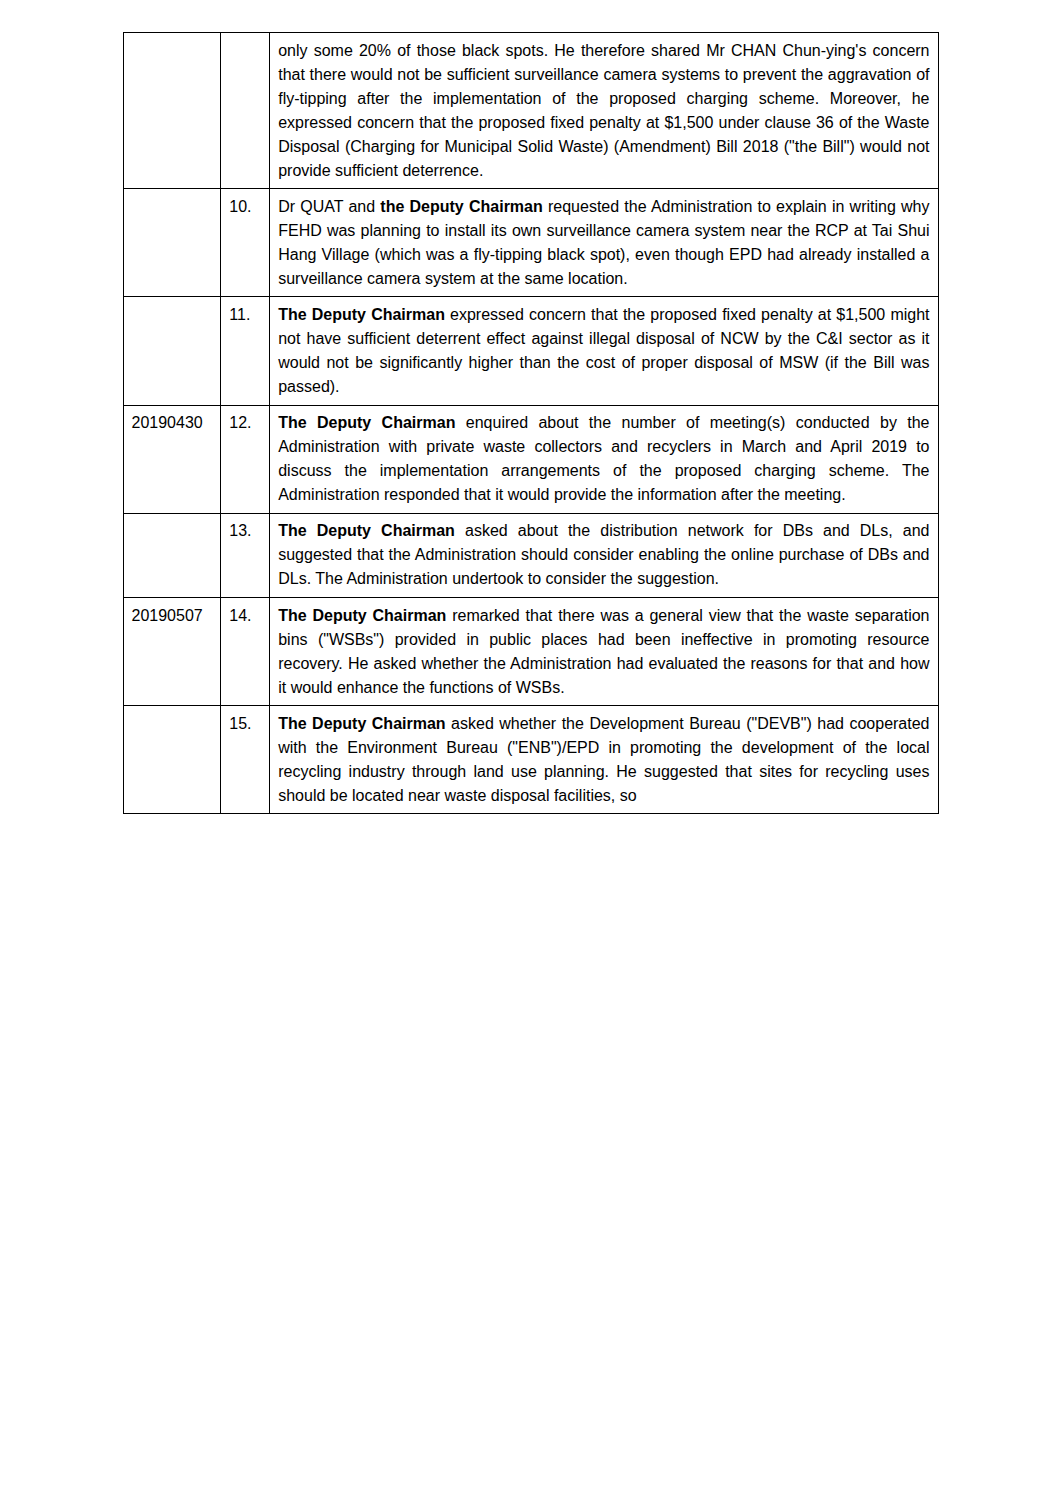| | | only some 20% of those black spots. He therefore shared Mr CHAN Chun-ying's concern that there would not be sufficient surveillance camera systems to prevent the aggravation of fly-tipping after the implementation of the proposed charging scheme. Moreover, he expressed concern that the proposed fixed penalty at $1,500 under clause 36 of the Waste Disposal (Charging for Municipal Solid Waste) (Amendment) Bill 2018 ("the Bill") would not provide sufficient deterrence. |
| | 10. | Dr QUAT and the Deputy Chairman requested the Administration to explain in writing why FEHD was planning to install its own surveillance camera system near the RCP at Tai Shui Hang Village (which was a fly-tipping black spot), even though EPD had already installed a surveillance camera system at the same location. |
| | 11. | The Deputy Chairman expressed concern that the proposed fixed penalty at $1,500 might not have sufficient deterrent effect against illegal disposal of NCW by the C&I sector as it would not be significantly higher than the cost of proper disposal of MSW (if the Bill was passed). |
| 20190430 | 12. | The Deputy Chairman enquired about the number of meeting(s) conducted by the Administration with private waste collectors and recyclers in March and April 2019 to discuss the implementation arrangements of the proposed charging scheme. The Administration responded that it would provide the information after the meeting. |
| | 13. | The Deputy Chairman asked about the distribution network for DBs and DLs, and suggested that the Administration should consider enabling the online purchase of DBs and DLs. The Administration undertook to consider the suggestion. |
| 20190507 | 14. | The Deputy Chairman remarked that there was a general view that the waste separation bins ("WSBs") provided in public places had been ineffective in promoting resource recovery. He asked whether the Administration had evaluated the reasons for that and how it would enhance the functions of WSBs. |
| | 15. | The Deputy Chairman asked whether the Development Bureau ("DEVB") had cooperated with the Environment Bureau ("ENB")/EPD in promoting the development of the local recycling industry through land use planning. He suggested that sites for recycling uses should be located near waste disposal facilities, so |